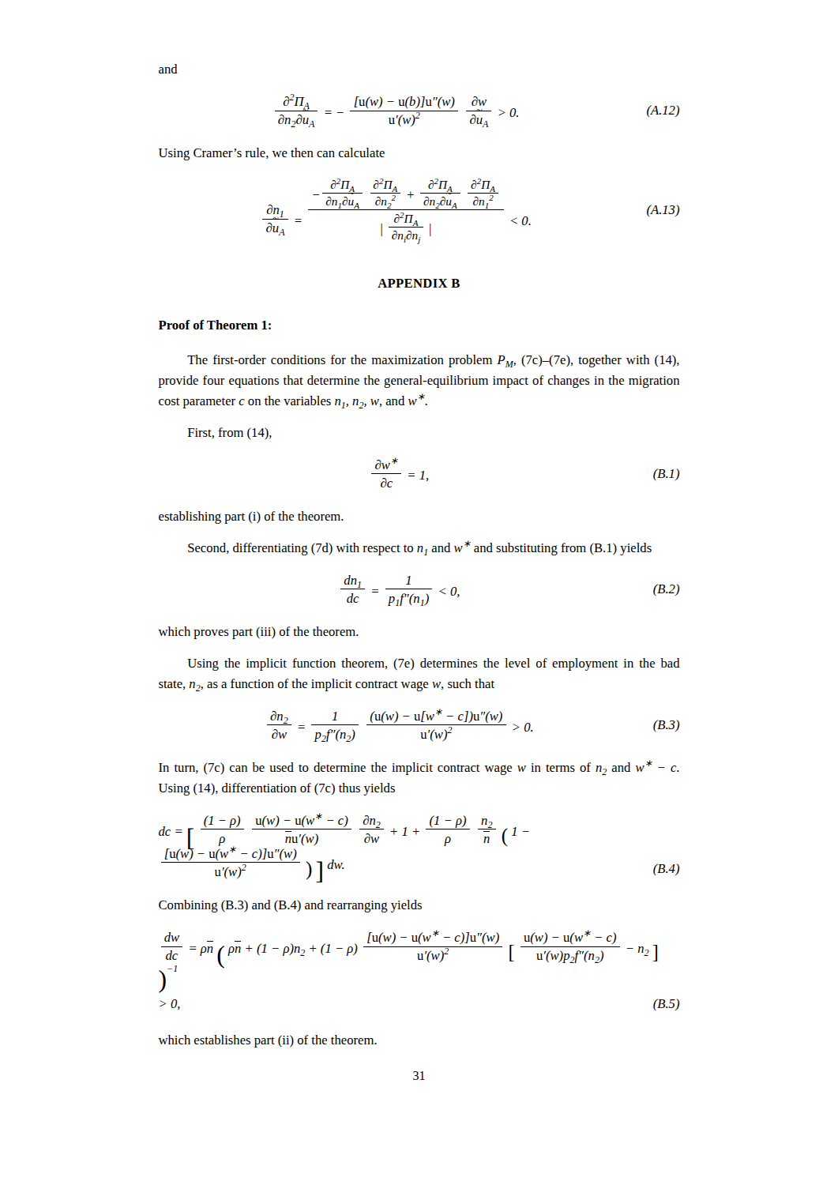and
∂2ΠA ∂n2∂~uA = − [u(w) − u(b)]u″(w) u′(w)2 ∂w ∂~uA > 0.
(A.12)
Using Cramer’s rule, we then can calculate
∂n1 ∂~uA = −∂2ΠA∂n1∂~uA ∂2ΠA∂n22 + ∂2ΠA∂n2∂~uA ∂2ΠA∂n12 | ∂2ΠA∂ni∂nj | < 0.
(A.13)
APPENDIX B
Proof of Theorem 1:
The first-order conditions for the maximization problem PM, (7c)–(7e), together with (14), provide four equations that determine the general-equilibrium impact of changes in the migration cost parameter c on the variables n1, n2, w, and w∗.
First, from (14),
∂w∗ ∂c = 1,
(B.1)
establishing part (i) of the theorem.
Second, differentiating (7d) with respect to n1 and w∗ and substituting from (B.1) yields
dn1 dc = 1 p1f″(n1) < 0,
(B.2)
which proves part (iii) of the theorem.
Using the implicit function theorem, (7e) determines the level of employment in the bad state, n2, as a function of the implicit contract wage w, such that
∂n2 ∂w = 1 p2f″(n2) (u(w) − u[w∗ − c])u″(w) u′(w)2 > 0.
(B.3)
In turn, (7c) can be used to determine the implicit contract wage w in terms of n2 and w∗ − c. Using (14), differentiation of (7c) thus yields
dc = [ (1 − ρ) ρ u(w) − u(w∗ − c) nu′(w) ∂n2 ∂w + 1 + (1 − ρ) ρ n2 n ( 1 − [u(w) − u(w∗ − c)]u″(w) u′(w)2 ) ] dw.
(B.4)
Combining (B.3) and (B.4) and rearranging yields
dw dc = ρn ( ρn + (1 − ρ)n2 + (1 − ρ) [u(w) − u(w∗ − c)]u″(w) u′(w)2 [ u(w) − u(w∗ − c) u′(w)p2f″(n2) − n2 ] )−1
> 0,
(B.5)
which establishes part (ii) of the theorem.
31